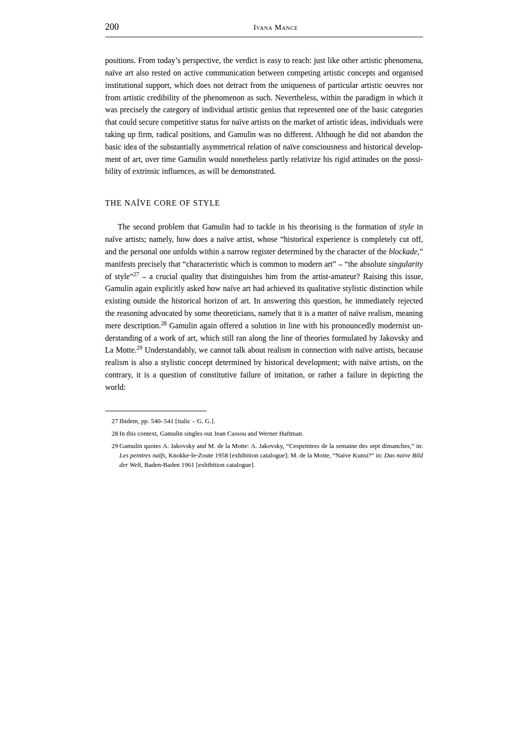200 Ivana Mance
positions. From today’s perspective, the verdict is easy to reach: just like other artistic phenomena, naïve art also rested on active communication between competing artistic concepts and organised institutional support, which does not detract from the uniqueness of particular artistic oeuvres nor from artistic credibility of the phenomenon as such. Nevertheless, within the paradigm in which it was precisely the category of individual artistic genius that represented one of the basic categories that could secure competitive status for naïve artists on the market of artistic ideas, individuals were taking up firm, radical positions, and Gamulin was no different. Although he did not abandon the basic idea of the substantially asymmetrical relation of naïve consciousness and historical development of art, over time Gamulin would nonetheless partly relativize his rigid attitudes on the possibility of extrinsic influences, as will be demonstrated.
The Naïve Core of Style
The second problem that Gamulin had to tackle in his theorising is the formation of style in naïve artists; namely, how does a naïve artist, whose “historical experience is completely cut off, and the personal one unfolds within a narrow register determined by the character of the blockade,” manifests precisely that “characteristic which is common to modern art” – “the absolute singularity of style”27 – a crucial quality that distinguishes him from the artist-amateur? Raising this issue, Gamulin again explicitly asked how naïve art had achieved its qualitative stylistic distinction while existing outside the historical horizon of art. In answering this question, he immediately rejected the reasoning advocated by some theoreticians, namely that it is a matter of naïve realism, meaning mere description.28 Gamulin again offered a solution in line with his pronouncedly modernist understanding of a work of art, which still ran along the line of theories formulated by Jakovsky and La Motte.29 Understandably, we cannot talk about realism in connection with naïve artists, because realism is also a stylistic concept determined by historical development; with naïve artists, on the contrary, it is a question of constitutive failure of imitation, or rather a failure in depicting the world:
27 Ibidem, pp. 540–541 [italic – G. G.].
28 In this context, Gamulin singles out Jean Cassou and Werner Haftman.
29 Gamulin quotes A. Jakovsky and M. de la Motte: A. Jakovsky, “Cespeintres de la semaine des sept dimanches,” in: Les peintres naïfs, Knokke-le-Zoute 1958 [exhibition catalogue]; M. de la Motte, “Naive Kunst?” in: Das naive Bild der Welt, Baden-Baden 1961 [exhibition catalogue].